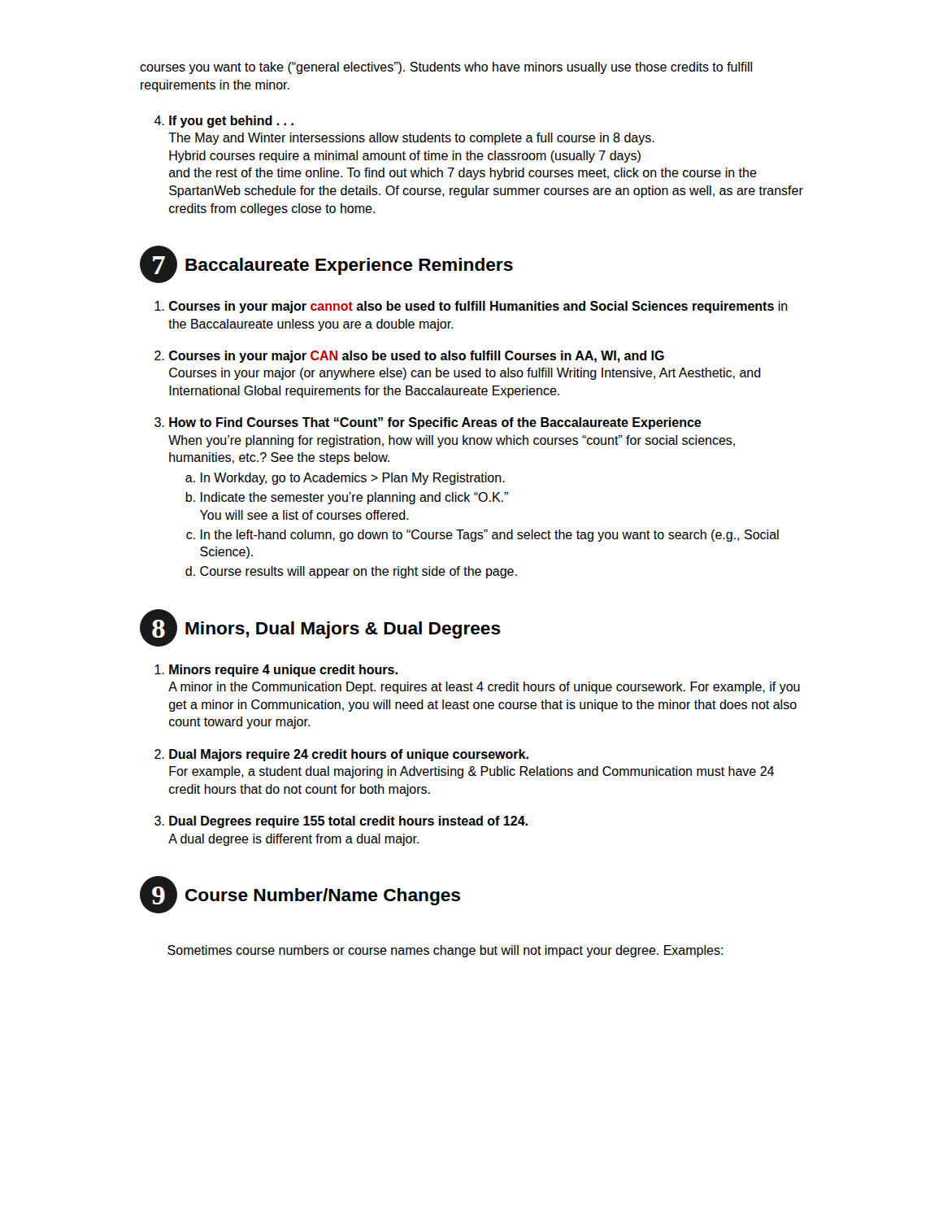courses you want to take (“general electives”). Students who have minors usually use those credits to fulfill requirements in the minor.
If you get behind . . .
The May and Winter intersessions allow students to complete a full course in 8 days.
Hybrid courses require a minimal amount of time in the classroom (usually 7 days)
and the rest of the time online. To find out which 7 days hybrid courses meet, click on the course in the SpartanWeb schedule for the details. Of course, regular summer courses are an option as well, as are transfer credits from colleges close to home.
7
Baccalaureate Experience Reminders
Courses in your major cannot also be used to fulfill Humanities and Social Sciences requirements in the Baccalaureate unless you are a double major.
Courses in your major CAN also be used to also fulfill Courses in AA, WI, and IG
Courses in your major (or anywhere else) can be used to also fulfill Writing Intensive, Art Aesthetic, and International Global requirements for the Baccalaureate Experience.
How to Find Courses That “Count” for Specific Areas of the Baccalaureate Experience
When you’re planning for registration, how will you know which courses “count” for social sciences, humanities, etc.? See the steps below.
In Workday, go to Academics > Plan My Registration.
Indicate the semester you’re planning and click “O.K.”
You will see a list of courses offered.
In the left-hand column, go down to “Course Tags” and select the tag you want to search (e.g., Social Science).
Course results will appear on the right side of the page.
8
Minors, Dual Majors & Dual Degrees
Minors require 4 unique credit hours.
A minor in the Communication Dept. requires at least 4 credit hours of unique coursework. For example, if you get a minor in Communication, you will need at least one course that is unique to the minor that does not also count toward your major.
Dual Majors require 24 credit hours of unique coursework.
For example, a student dual majoring in Advertising & Public Relations and Communication must have 24 credit hours that do not count for both majors.
Dual Degrees require 155 total credit hours instead of 124.
A dual degree is different from a dual major.
9
Course Number/Name Changes
Sometimes course numbers or course names change but will not impact your degree. Examples: